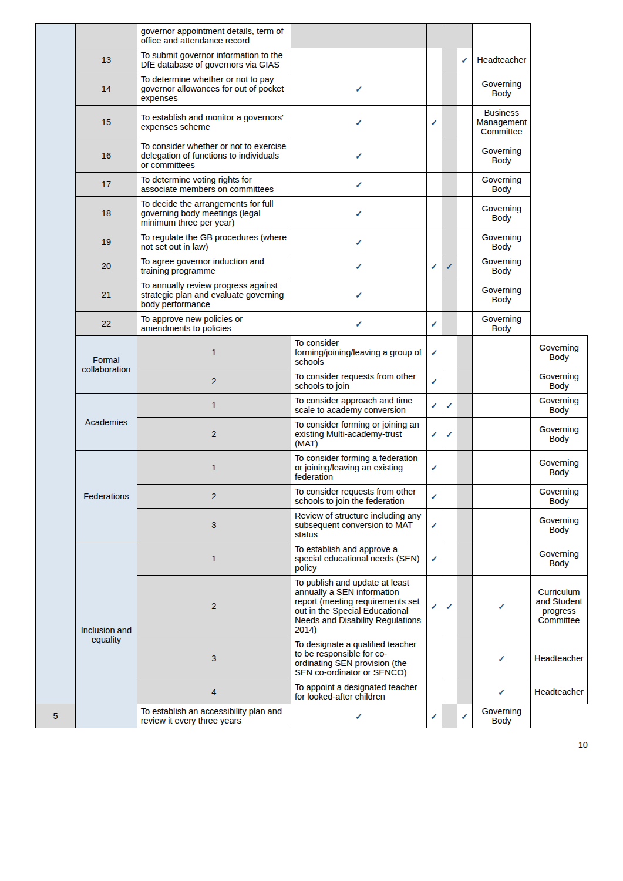| | | governor appointment details, term of office and attendance record | | | | | |
| 13 | To submit governor information to the DfE database of governors via GIAS | | | | | Headteacher |
| 14 | To determine whether or not to pay governor allowances for out of pocket expenses | | | | | Governing Body |
| 15 | To establish and monitor a governors' expenses scheme | | | | | Business Management Committee |
| 16 | To consider whether or not to exercise delegation of functions to individuals or committees | | | | | Governing Body |
| 17 | To determine voting rights for associate members on committees | | | | | Governing Body |
| 18 | To decide the arrangements for full governing body meetings (legal minimum three per year) | | | | | Governing Body |
| 19 | To regulate the GB procedures (where not set out in law) | | | | | Governing Body |
| 20 | To agree governor induction and training programme | | | | | Governing Body |
| 21 | To annually review progress against strategic plan and evaluate governing body performance | | | | | Governing Body |
| 22 | To approve new policies or amendments to policies | | | | | Governing Body |
| Formal collaboration | 1 | To consider forming/joining/leaving a group of schools | | | | | Governing Body |
| 2 | To consider requests from other schools to join | | | | | Governing Body |
| Academies | 1 | To consider approach and time scale to academy conversion | | | | | Governing Body |
| 2 | To consider forming or joining an existing Multi-academy-trust (MAT) | | | | | Governing Body |
| Federations | 1 | To consider forming a federation or joining/leaving an existing federation | | | | | Governing Body |
| 2 | To consider requests from other schools to join the federation | | | | | Governing Body |
| 3 | Review of structure including any subsequent conversion to MAT status | | | | | Governing Body |
| Inclusion and equality | 1 | To establish and approve a special educational needs (SEN) policy | | | | | Governing Body |
| 2 | To publish and update at least annually a SEN information report (meeting requirements set out in the Special Educational Needs and Disability Regulations 2014) | | | | | Curriculum and Student progress Committee |
| 3 | To designate a qualified teacher to be responsible for co-ordinating SEN provision (the SEN co-ordinator or SENCO) | | | | | Headteacher |
| 4 | To appoint a designated teacher for looked-after children | | | | | Headteacher |
| 5 | To establish an accessibility plan and review it every three years | | | | | Governing Body |
10